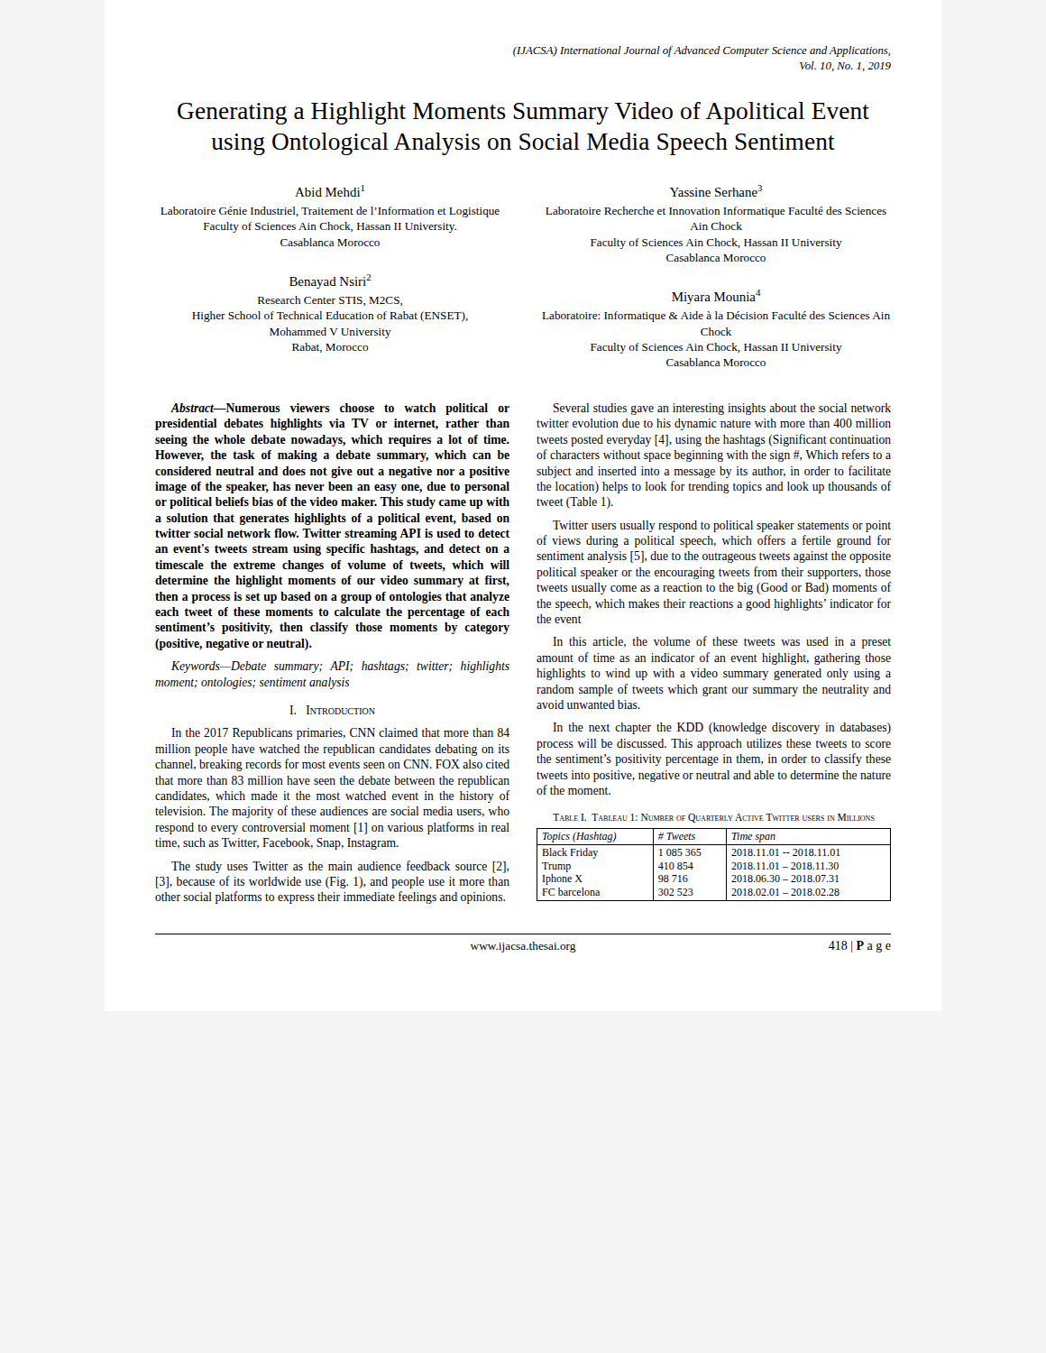(IJACSA) International Journal of Advanced Computer Science and Applications,
Vol. 10, No. 1, 2019
Generating a Highlight Moments Summary Video of Apolitical Event using Ontological Analysis on Social Media Speech Sentiment
Abid Mehdi1
Laboratoire Génie Industriel, Traitement de l’Information et Logistique
Faculty of Sciences Ain Chock, Hassan II University.
Casablanca Morocco
Benayad Nsiri2
Research Center STIS, M2CS,
Higher School of Technical Education of Rabat (ENSET),
Mohammed V University
Rabat, Morocco
Yassine Serhane3
Laboratoire Recherche et Innovation Informatique Faculté des Sciences Ain Chock
Faculty of Sciences Ain Chock, Hassan II University
Casablanca Morocco
Miyara Mounia4
Laboratoire: Informatique & Aide à la Décision Faculté des Sciences Ain Chock
Faculty of Sciences Ain Chock, Hassan II University
Casablanca Morocco
Abstract—Numerous viewers choose to watch political or presidential debates highlights via TV or internet, rather than seeing the whole debate nowadays, which requires a lot of time. However, the task of making a debate summary, which can be considered neutral and does not give out a negative nor a positive image of the speaker, has never been an easy one, due to personal or political beliefs bias of the video maker. This study came up with a solution that generates highlights of a political event, based on twitter social network flow. Twitter streaming API is used to detect an event's tweets stream using specific hashtags, and detect on a timescale the extreme changes of volume of tweets, which will determine the highlight moments of our video summary at first, then a process is set up based on a group of ontologies that analyze each tweet of these moments to calculate the percentage of each sentiment’s positivity, then classify those moments by category (positive, negative or neutral).
Keywords—Debate summary; API; hashtags; twitter; highlights moment; ontologies; sentiment analysis
I. Introduction
In the 2017 Republicans primaries, CNN claimed that more than 84 million people have watched the republican candidates debating on its channel, breaking records for most events seen on CNN. FOX also cited that more than 83 million have seen the debate between the republican candidates, which made it the most watched event in the history of television. The majority of these audiences are social media users, who respond to every controversial moment [1] on various platforms in real time, such as Twitter, Facebook, Snap, Instagram.
The study uses Twitter as the main audience feedback source [2], [3], because of its worldwide use (Fig. 1), and people use it more than other social platforms to express their immediate feelings and opinions.
Several studies gave an interesting insights about the social network twitter evolution due to his dynamic nature with more than 400 million tweets posted everyday [4], using the hashtags (Significant continuation of characters without space beginning with the sign #, Which refers to a subject and inserted into a message by its author, in order to facilitate the location) helps to look for trending topics and look up thousands of tweet (Table 1).
Twitter users usually respond to political speaker statements or point of views during a political speech, which offers a fertile ground for sentiment analysis [5], due to the outrageous tweets against the opposite political speaker or the encouraging tweets from their supporters, those tweets usually come as a reaction to the big (Good or Bad) moments of the speech, which makes their reactions a good highlights’ indicator for the event
In this article, the volume of these tweets was used in a preset amount of time as an indicator of an event highlight, gathering those highlights to wind up with a video summary generated only using a random sample of tweets which grant our summary the neutrality and avoid unwanted bias.
In the next chapter the KDD (knowledge discovery in databases) process will be discussed. This approach utilizes these tweets to score the sentiment’s positivity percentage in them, in order to classify these tweets into positive, negative or neutral and able to determine the nature of the moment.
Table I. Tableau 1: Number of Quarterly Active Twitter users in Millions
| Topics (Hashtag) | # Tweets | Time span |
| --- | --- | --- |
| Black Friday Trump Iphone X FC barcelona | 1 085 365 410 854 98 716 302 523 | 2018.11.01 -- 2018.11.01 2018.11.01 – 2018.11.30 2018.06.30 – 2018.07.31 2018.02.01 – 2018.02.28 |
418 | P a g e
www.ijacsa.thesai.org